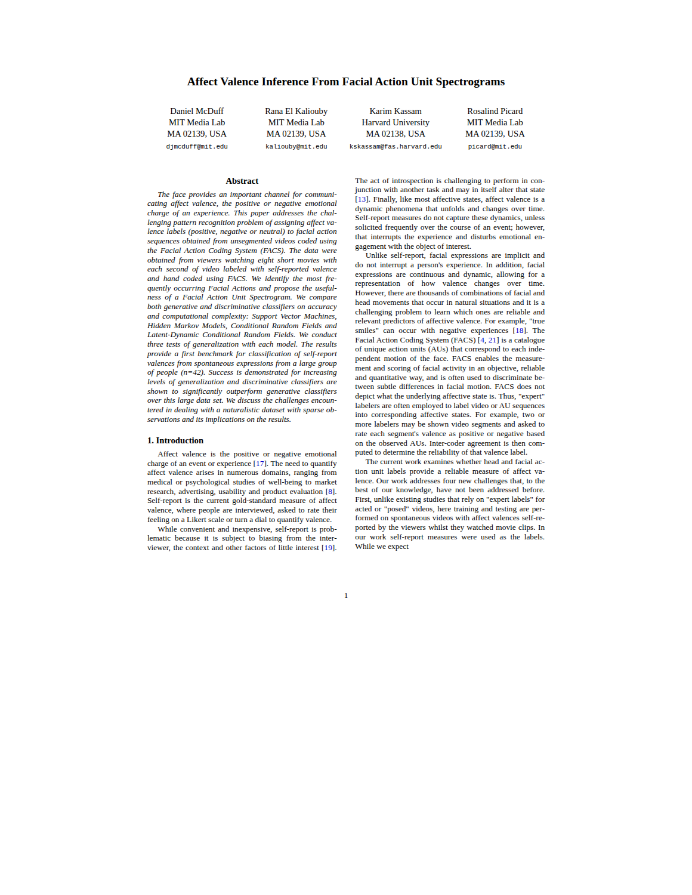Affect Valence Inference From Facial Action Unit Spectrograms
| Daniel McDuff MIT Media Lab MA 02139, USA djmcduff@mit.edu | Rana El Kaliouby MIT Media Lab MA 02139, USA kaliouby@mit.edu | Karim Kassam Harvard University MA 02138, USA kskassam@fas.harvard.edu | Rosalind Picard MIT Media Lab MA 02139, USA picard@mit.edu |
Abstract
The face provides an important channel for communicating affect valence, the positive or negative emotional charge of an experience. This paper addresses the challenging pattern recognition problem of assigning affect valence labels (positive, negative or neutral) to facial action sequences obtained from unsegmented videos coded using the Facial Action Coding System (FACS). The data were obtained from viewers watching eight short movies with each second of video labeled with self-reported valence and hand coded using FACS. We identify the most frequently occurring Facial Actions and propose the usefulness of a Facial Action Unit Spectrogram. We compare both generative and discriminative classifiers on accuracy and computational complexity: Support Vector Machines, Hidden Markov Models, Conditional Random Fields and Latent-Dynamic Conditional Random Fields. We conduct three tests of generalization with each model. The results provide a first benchmark for classification of self-report valences from spontaneous expressions from a large group of people (n=42). Success is demonstrated for increasing levels of generalization and discriminative classifiers are shown to significantly outperform generative classifiers over this large data set. We discuss the challenges encountered in dealing with a naturalistic dataset with sparse observations and its implications on the results.
1. Introduction
Affect valence is the positive or negative emotional charge of an event or experience [17]. The need to quantify affect valence arises in numerous domains, ranging from medical or psychological studies of well-being to market research, advertising, usability and product evaluation [8]. Self-report is the current gold-standard measure of affect valence, where people are interviewed, asked to rate their feeling on a Likert scale or turn a dial to quantify valence.
While convenient and inexpensive, self-report is problematic because it is subject to biasing from the interviewer, the context and other factors of little interest [19]. The act of introspection is challenging to perform in conjunction with another task and may in itself alter that state [13]. Finally, like most affective states, affect valence is a dynamic phenomena that unfolds and changes over time. Self-report measures do not capture these dynamics, unless solicited frequently over the course of an event; however, that interrupts the experience and disturbs emotional engagement with the object of interest.
Unlike self-report, facial expressions are implicit and do not interrupt a person's experience. In addition, facial expressions are continuous and dynamic, allowing for a representation of how valence changes over time. However, there are thousands of combinations of facial and head movements that occur in natural situations and it is a challenging problem to learn which ones are reliable and relevant predictors of affective valence. For example, "true smiles" can occur with negative experiences [18]. The Facial Action Coding System (FACS) [4, 21] is a catalogue of unique action units (AUs) that correspond to each independent motion of the face. FACS enables the measurement and scoring of facial activity in an objective, reliable and quantitative way, and is often used to discriminate between subtle differences in facial motion. FACS does not depict what the underlying affective state is. Thus, "expert" labelers are often employed to label video or AU sequences into corresponding affective states. For example, two or more labelers may be shown video segments and asked to rate each segment's valence as positive or negative based on the observed AUs. Inter-coder agreement is then computed to determine the reliability of that valence label.
The current work examines whether head and facial action unit labels provide a reliable measure of affect valence. Our work addresses four new challenges that, to the best of our knowledge, have not been addressed before. First, unlike existing studies that rely on "expert labels" for acted or "posed" videos, here training and testing are performed on spontaneous videos with affect valences self-reported by the viewers whilst they watched movie clips. In our work self-report measures were used as the labels. While we expect
1